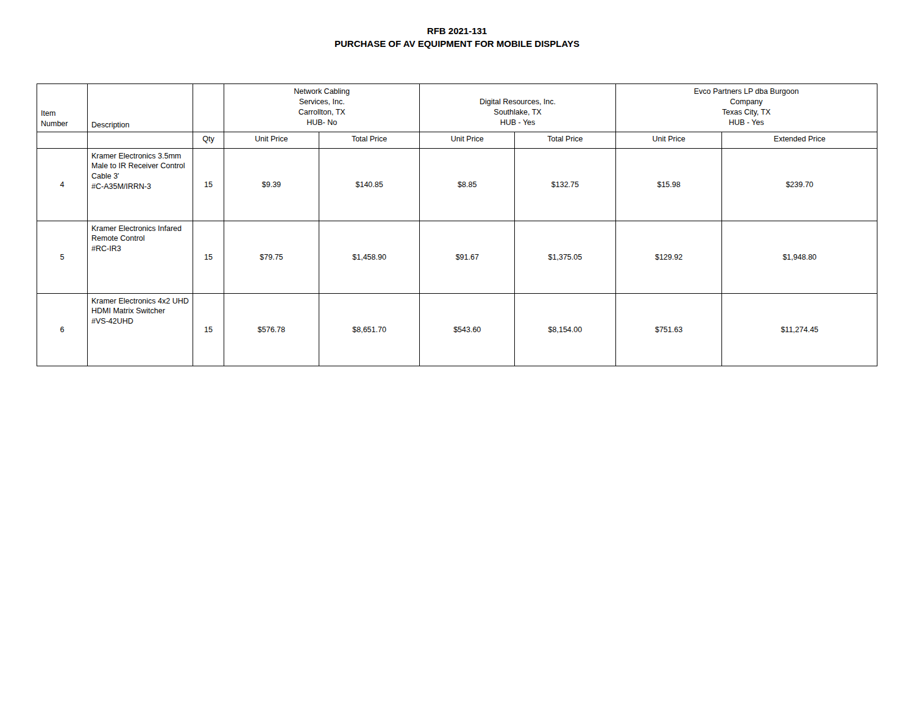RFB 2021-131
PURCHASE OF AV EQUIPMENT FOR MOBILE DISPLAYS
| Item Number | Description | | Network Cabling Services, Inc. Carrollton, TX HUB- No | Digital Resources, Inc. Southlake, TX HUB - Yes | Evco Partners LP dba Burgoon Company Texas City, TX HUB - Yes |
| --- | --- | --- | --- | --- | --- |
| | | Qty | Unit Price | Total Price | Unit Price | Total Price | Unit Price | Extended Price |
| 4 | Kramer Electronics 3.5mm Male to IR Receiver Control Cable 3' #C-A35M/IRRN-3 | 15 | $9.39 | $140.85 | $8.85 | $132.75 | $15.98 | $239.70 |
| 5 | Kramer Electronics Infared Remote Control #RC-IR3 | 15 | $79.75 | $1,458.90 | $91.67 | $1,375.05 | $129.92 | $1,948.80 |
| 6 | Kramer Electronics 4x2 UHD HDMI Matrix Switcher #VS-42UHD | 15 | $576.78 | $8,651.70 | $543.60 | $8,154.00 | $751.63 | $11,274.45 |